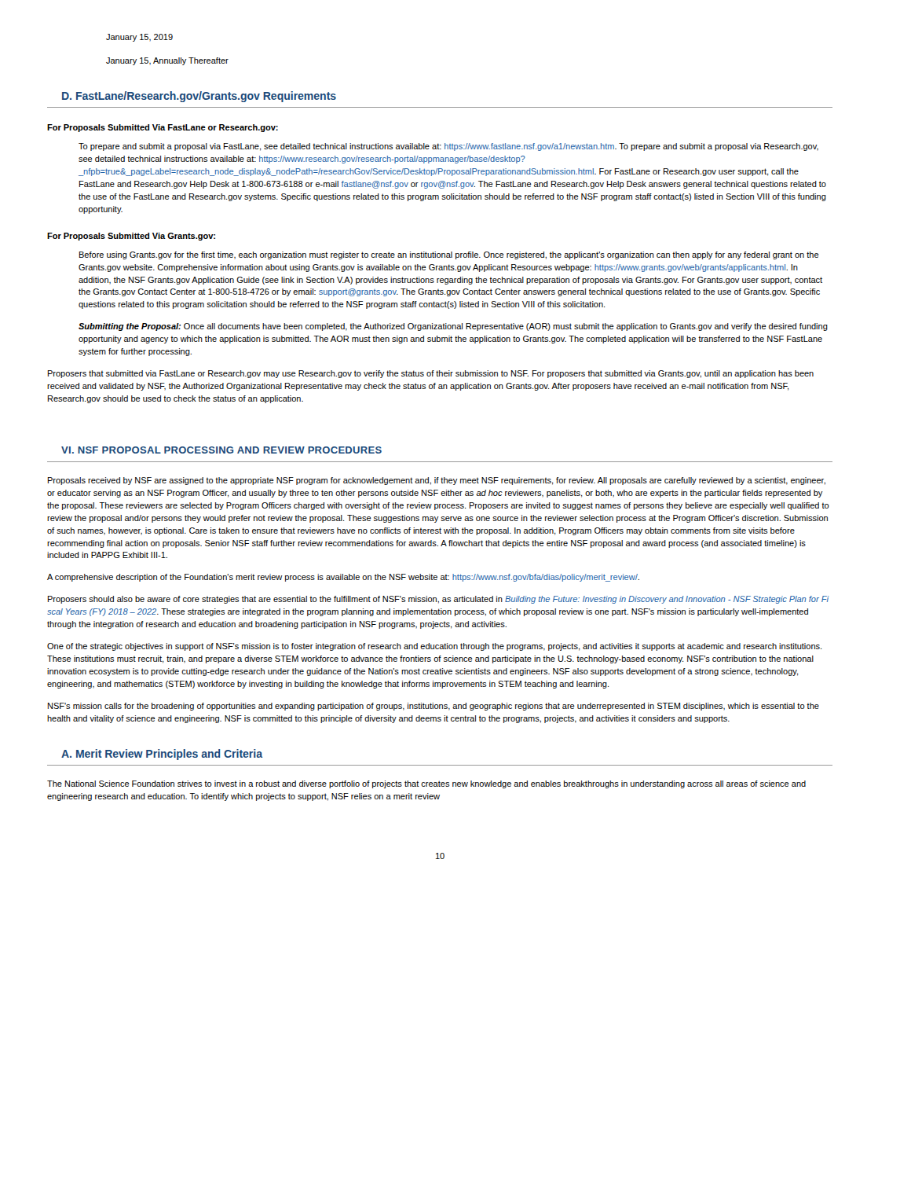January 15, 2019
January 15, Annually Thereafter
D. FastLane/Research.gov/Grants.gov Requirements
For Proposals Submitted Via FastLane or Research.gov:
To prepare and submit a proposal via FastLane, see detailed technical instructions available at: https://www.fastlane.nsf.gov/a1/newstan.htm. To prepare and submit a proposal via Research.gov, see detailed technical instructions available at: https://www.research.gov/research-portal/appmanager/base/desktop?
_nfpb=true&_pageLabel=research_node_display&_nodePath=/researchGov/Service/Desktop/ProposalPreparationandSubmission.html. For FastLane or Research.gov user support, call the FastLane and Research.gov Help Desk at 1-800-673-6188 or e-mail fastlane@nsf.gov or rgov@nsf.gov. The FastLane and Research.gov Help Desk answers general technical questions related to the use of the FastLane and Research.gov systems. Specific questions related to this program solicitation should be referred to the NSF program staff contact(s) listed in Section VIII of this funding opportunity.
For Proposals Submitted Via Grants.gov:
Before using Grants.gov for the first time, each organization must register to create an institutional profile. Once registered, the applicant's organization can then apply for any federal grant on the Grants.gov website. Comprehensive information about using Grants.gov is available on the Grants.gov Applicant Resources webpage: https://www.grants.gov/web/grants/applicants.html. In addition, the NSF Grants.gov Application Guide (see link in Section V.A) provides instructions regarding the technical preparation of proposals via Grants.gov. For Grants.gov user support, contact the Grants.gov Contact Center at 1-800-518-4726 or by email: support@grants.gov. The Grants.gov Contact Center answers general technical questions related to the use of Grants.gov. Specific questions related to this program solicitation should be referred to the NSF program staff contact(s) listed in Section VIII of this solicitation.
Submitting the Proposal: Once all documents have been completed, the Authorized Organizational Representative (AOR) must submit the application to Grants.gov and verify the desired funding opportunity and agency to which the application is submitted. The AOR must then sign and submit the application to Grants.gov. The completed application will be transferred to the NSF FastLane system for further processing.
Proposers that submitted via FastLane or Research.gov may use Research.gov to verify the status of their submission to NSF. For proposers that submitted via Grants.gov, until an application has been received and validated by NSF, the Authorized Organizational Representative may check the status of an application on Grants.gov. After proposers have received an e-mail notification from NSF, Research.gov should be used to check the status of an application.
VI. NSF PROPOSAL PROCESSING AND REVIEW PROCEDURES
Proposals received by NSF are assigned to the appropriate NSF program for acknowledgement and, if they meet NSF requirements, for review. All proposals are carefully reviewed by a scientist, engineer, or educator serving as an NSF Program Officer, and usually by three to ten other persons outside NSF either as ad hoc reviewers, panelists, or both, who are experts in the particular fields represented by the proposal. These reviewers are selected by Program Officers charged with oversight of the review process. Proposers are invited to suggest names of persons they believe are especially well qualified to review the proposal and/or persons they would prefer not review the proposal. These suggestions may serve as one source in the reviewer selection process at the Program Officer's discretion. Submission of such names, however, is optional. Care is taken to ensure that reviewers have no conflicts of interest with the proposal. In addition, Program Officers may obtain comments from site visits before recommending final action on proposals. Senior NSF staff further review recommendations for awards. A flowchart that depicts the entire NSF proposal and award process (and associated timeline) is included in PAPPG Exhibit III-1.
A comprehensive description of the Foundation's merit review process is available on the NSF website at: https://www.nsf.gov/bfa/dias/policy/merit_review/.
Proposers should also be aware of core strategies that are essential to the fulfillment of NSF's mission, as articulated in Building the Future: Investing in Discovery and Innovation - NSF Strategic Plan for Fiscal Years (FY) 2018 – 2022. These strategies are integrated in the program planning and implementation process, of which proposal review is one part. NSF's mission is particularly well-implemented through the integration of research and education and broadening participation in NSF programs, projects, and activities.
One of the strategic objectives in support of NSF's mission is to foster integration of research and education through the programs, projects, and activities it supports at academic and research institutions. These institutions must recruit, train, and prepare a diverse STEM workforce to advance the frontiers of science and participate in the U.S. technology-based economy. NSF's contribution to the national innovation ecosystem is to provide cutting-edge research under the guidance of the Nation's most creative scientists and engineers. NSF also supports development of a strong science, technology, engineering, and mathematics (STEM) workforce by investing in building the knowledge that informs improvements in STEM teaching and learning.
NSF's mission calls for the broadening of opportunities and expanding participation of groups, institutions, and geographic regions that are underrepresented in STEM disciplines, which is essential to the health and vitality of science and engineering. NSF is committed to this principle of diversity and deems it central to the programs, projects, and activities it considers and supports.
A. Merit Review Principles and Criteria
The National Science Foundation strives to invest in a robust and diverse portfolio of projects that creates new knowledge and enables breakthroughs in understanding across all areas of science and engineering research and education. To identify which projects to support, NSF relies on a merit review
10